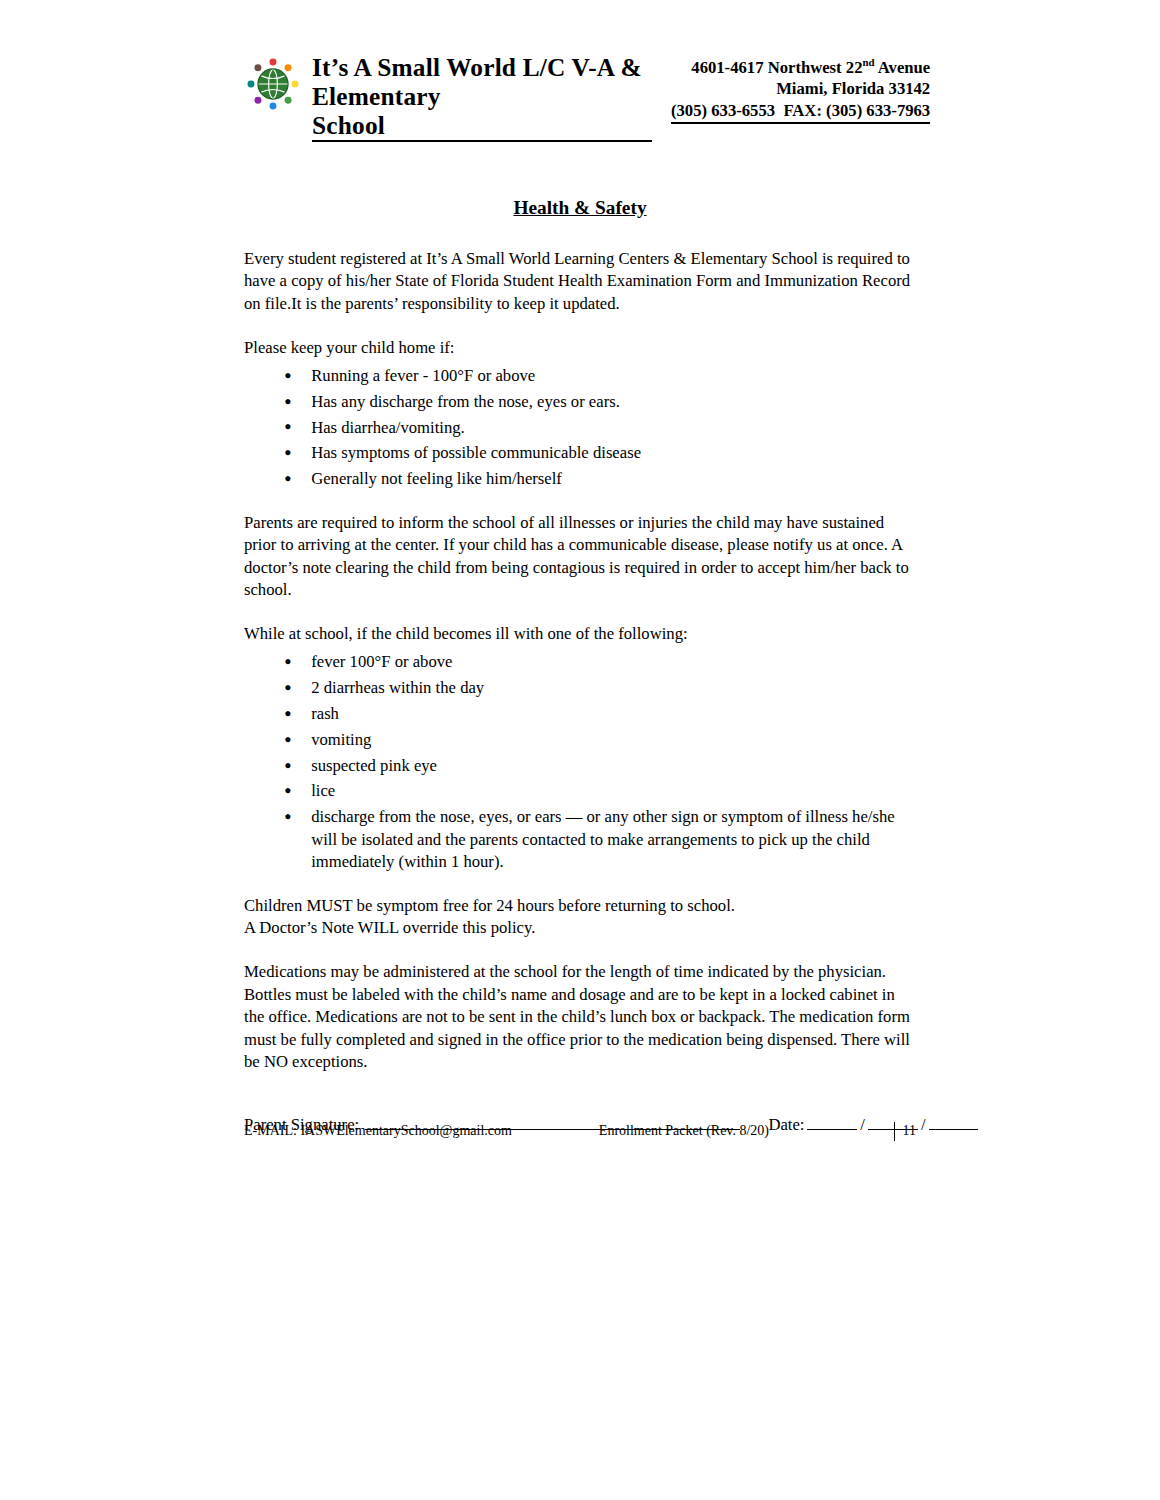It’s A Small World L/C V-A &
Elementary School
4601-4617 Northwest 22nd Avenue
Miami, Florida 33142
(305) 633-6553 FAX: (305) 633-7963
Health & Safety
Every student registered at It’s A Small World Learning Centers & Elementary School is required to have a copy of his/her State of Florida Student Health Examination Form and Immunization Record on file.It is the parents’ responsibility to keep it updated.
Please keep your child home if:
Running a fever - 100°F or above
Has any discharge from the nose, eyes or ears.
Has diarrhea/vomiting.
Has symptoms of possible communicable disease
Generally not feeling like him/herself
Parents are required to inform the school of all illnesses or injuries the child may have sustained prior to arriving at the center. If your child has a communicable disease, please notify us at once. A doctor’s note clearing the child from being contagious is required in order to accept him/her back to school.
While at school, if the child becomes ill with one of the following:
fever 100°F or above
2 diarrheas within the day
rash
vomiting
suspected pink eye
lice
discharge from the nose, eyes, or ears — or any other sign or symptom of illness he/she will be isolated and the parents contacted to make arrangements to pick up the child immediately (within 1 hour).
Children MUST be symptom free for 24 hours before returning to school.
A Doctor’s Note WILL override this policy.
Medications may be administered at the school for the length of time indicated by the physician. Bottles must be labeled with the child’s name and dosage and are to be kept in a locked cabinet in the office. Medications are not to be sent in the child’s lunch box or backpack. The medication form must be fully completed and signed in the office prior to the medication being dispensed. There will be NO exceptions.
Parent Signature:
Date: / /
E-MAIL: IASWElementarySchool@gmail.com
Enrollment Packet (Rev. 8/20)
11